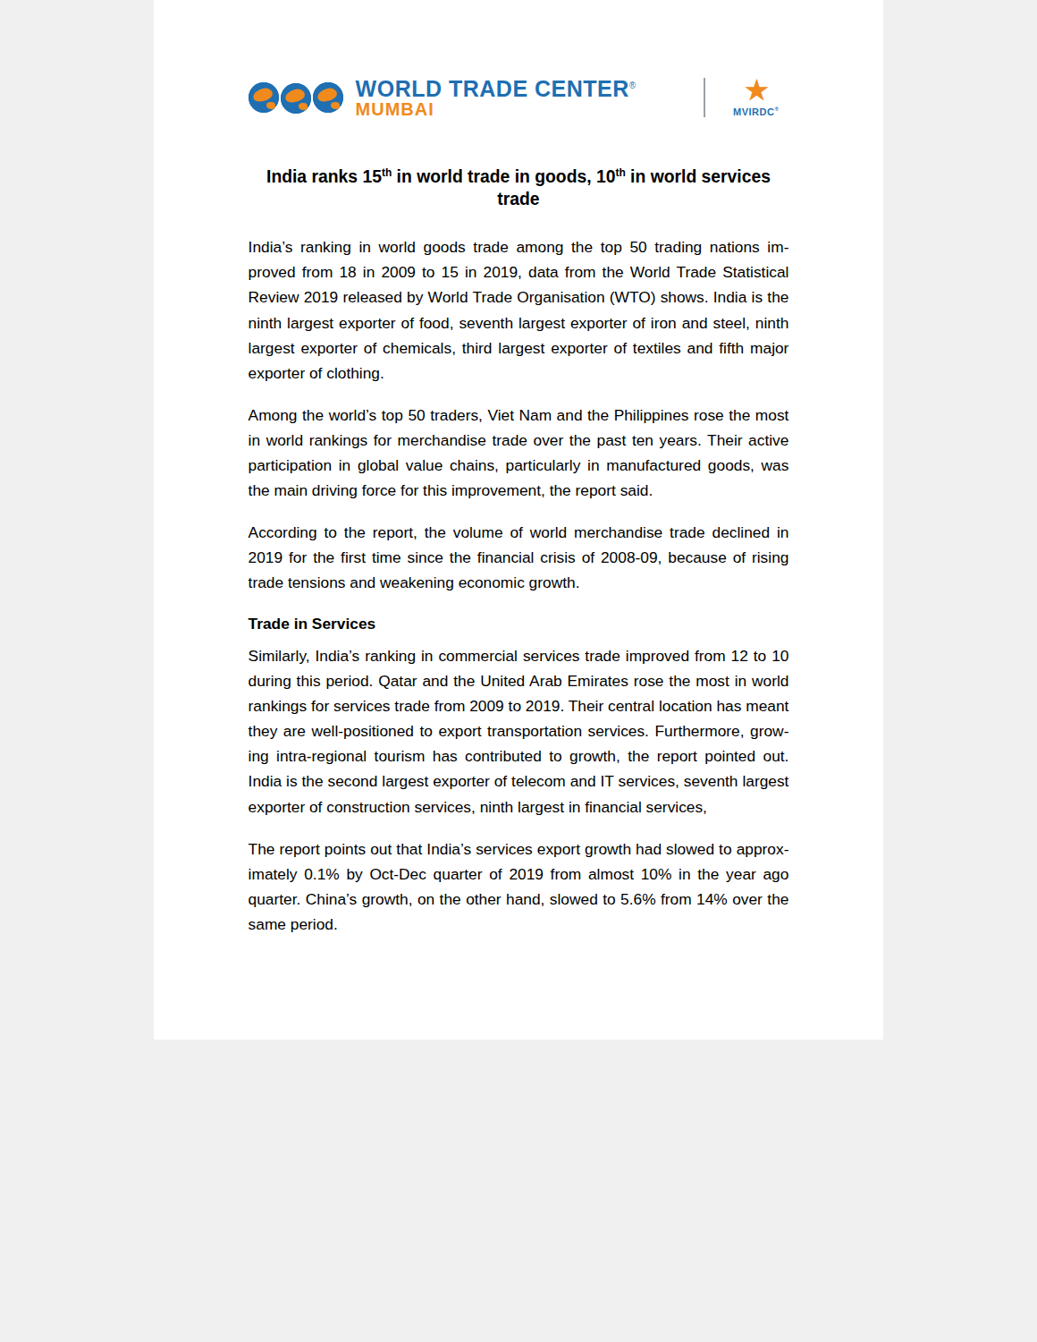WORLD TRADE CENTER® MUMBAI ★ MVIRDC®
India ranks 15th in world trade in goods, 10th in world services trade
India’s ranking in world goods trade among the top 50 trading nations improved from 18 in 2009 to 15 in 2019, data from the World Trade Statistical Review 2019 released by World Trade Organisation (WTO) shows. India is the ninth largest exporter of food, seventh largest exporter of iron and steel, ninth largest exporter of chemicals, third largest exporter of textiles and fifth major exporter of clothing.
Among the world’s top 50 traders, Viet Nam and the Philippines rose the most in world rankings for merchandise trade over the past ten years. Their active participation in global value chains, particularly in manufactured goods, was the main driving force for this improvement, the report said.
According to the report, the volume of world merchandise trade declined in 2019 for the first time since the financial crisis of 2008-09, because of rising trade tensions and weakening economic growth.
Trade in Services
Similarly, India’s ranking in commercial services trade improved from 12 to 10 during this period. Qatar and the United Arab Emirates rose the most in world rankings for services trade from 2009 to 2019. Their central location has meant they are well-positioned to export transportation services. Furthermore, growing intra-regional tourism has contributed to growth, the report pointed out. India is the second largest exporter of telecom and IT services, seventh largest exporter of construction services, ninth largest in financial services,
The report points out that India’s services export growth had slowed to approximately 0.1% by Oct-Dec quarter of 2019 from almost 10% in the year ago quarter. China’s growth, on the other hand, slowed to 5.6% from 14% over the same period.